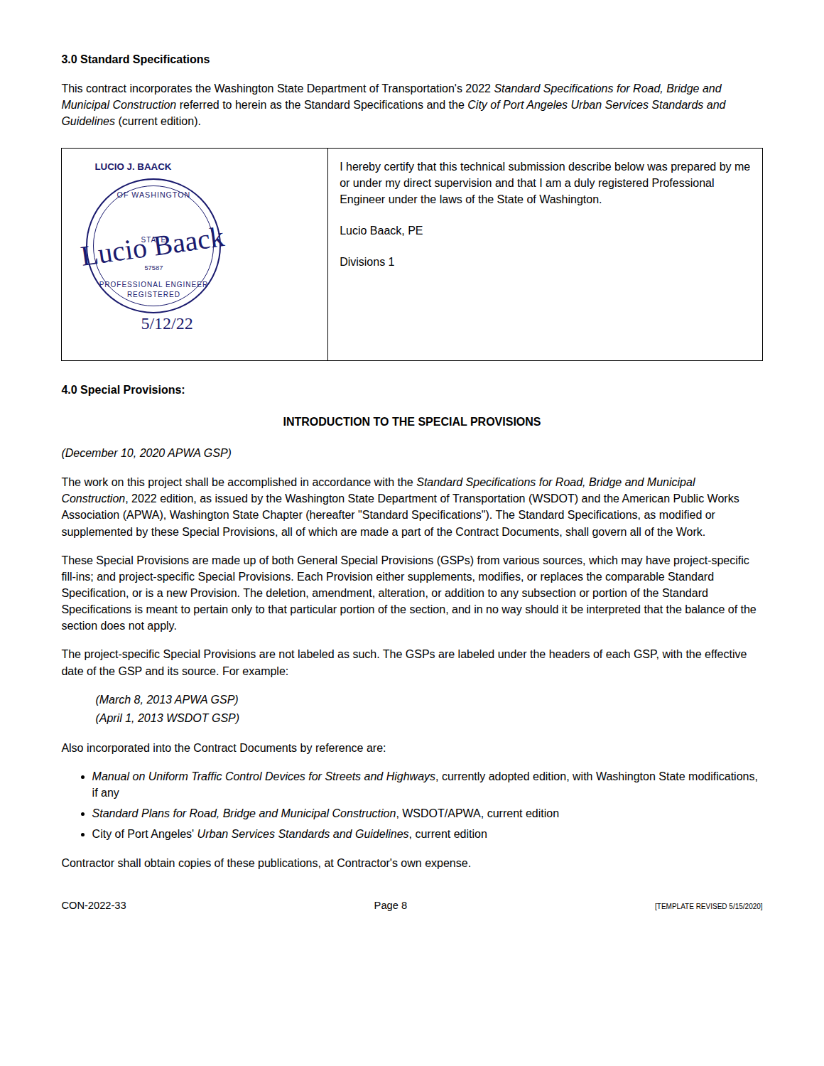3.0 Standard Specifications
This contract incorporates the Washington State Department of Transportation's 2022 Standard Specifications for Road, Bridge and Municipal Construction referred to herein as the Standard Specifications and the City of Port Angeles Urban Services Standards and Guidelines (current edition).
| LUCIO J. BAACK OF WASHINGTON STATE 57587 PROFESSIONAL ENGINEER REGISTERED Lucio Baack 5/12/22 | I hereby certify that this technical submission describe below was prepared by me or under my direct supervision and that I am a duly registered Professional Engineer under the laws of the State of Washington. Lucio Baack, PE Divisions 1 |
4.0 Special Provisions:
INTRODUCTION TO THE SPECIAL PROVISIONS
(December 10, 2020 APWA GSP)
The work on this project shall be accomplished in accordance with the Standard Specifications for Road, Bridge and Municipal Construction, 2022 edition, as issued by the Washington State Department of Transportation (WSDOT) and the American Public Works Association (APWA), Washington State Chapter (hereafter "Standard Specifications"). The Standard Specifications, as modified or supplemented by these Special Provisions, all of which are made a part of the Contract Documents, shall govern all of the Work.
These Special Provisions are made up of both General Special Provisions (GSPs) from various sources, which may have project-specific fill-ins; and project-specific Special Provisions. Each Provision either supplements, modifies, or replaces the comparable Standard Specification, or is a new Provision. The deletion, amendment, alteration, or addition to any subsection or portion of the Standard Specifications is meant to pertain only to that particular portion of the section, and in no way should it be interpreted that the balance of the section does not apply.
The project-specific Special Provisions are not labeled as such. The GSPs are labeled under the headers of each GSP, with the effective date of the GSP and its source. For example:
(March 8, 2013 APWA GSP)
(April 1, 2013 WSDOT GSP)
Also incorporated into the Contract Documents by reference are:
Manual on Uniform Traffic Control Devices for Streets and Highways, currently adopted edition, with Washington State modifications, if any
Standard Plans for Road, Bridge and Municipal Construction, WSDOT/APWA, current edition
City of Port Angeles' Urban Services Standards and Guidelines, current edition
Contractor shall obtain copies of these publications, at Contractor's own expense.
CON-2022-33
Page 8
[TEMPLATE REVISED 5/15/2020]